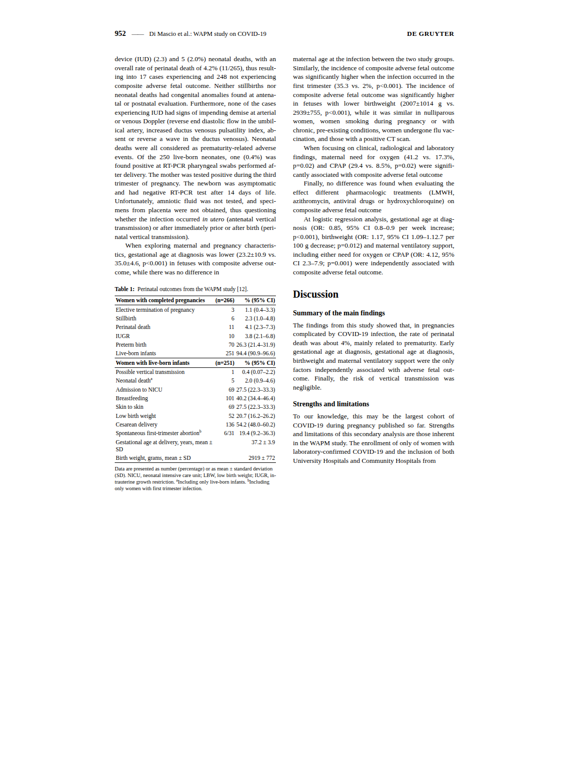952 —— Di Mascio et al.: WAPM study on COVID-19
DE GRUYTER
device (IUD) (2.3) and 5 (2.0%) neonatal deaths, with an overall rate of perinatal death of 4.2% (11/265), thus resulting into 17 cases experiencing and 248 not experiencing composite adverse fetal outcome. Neither stillbirths nor neonatal deaths had congenital anomalies found at antenatal or postnatal evaluation. Furthermore, none of the cases experiencing IUD had signs of impending demise at arterial or venous Doppler (reverse end diastolic flow in the umbilical artery, increased ductus venosus pulsatility index, absent or reverse a wave in the ductus venosus). Neonatal deaths were all considered as prematurity-related adverse events. Of the 250 live-born neonates, one (0.4%) was found positive at RT-PCR pharyngeal swabs performed after delivery. The mother was tested positive during the third trimester of pregnancy. The newborn was asymptomatic and had negative RT-PCR test after 14 days of life. Unfortunately, amniotic fluid was not tested, and specimens from placenta were not obtained, thus questioning whether the infection occurred in utero (antenatal vertical transmission) or after immediately prior or after birth (perinatal vertical transmission).
When exploring maternal and pregnancy characteristics, gestational age at diagnosis was lower (23.2±10.9 vs. 35.0±4.6, p<0.001) in fetuses with composite adverse outcome, while there was no difference in
Table 1: Perinatal outcomes from the WAPM study [12].
| Women with completed pregnancies | (n=266) | % (95% CI) |
| --- | --- | --- |
| Elective termination of pregnancy | 3 | 1.1 (0.4–3.3) |
| Stillbirth | 6 | 2.3 (1.0–4.8) |
| Perinatal death | 11 | 4.1 (2.3–7.3) |
| IUGR | 10 | 3.8 (2.1–6.8) |
| Preterm birth | 70 | 26.3 (21.4–31.9) |
| Live-born infants | 251 | 94.4 (90.9–96.6) |
| Women with live-born infants | (n=251) | % (95% CI) |
| Possible vertical transmission | 1 | 0.4 (0.07–2.2) |
| Neonatal death a | 5 | 2.0 (0.9–4.6) |
| Admission to NICU | 69 | 27.5 (22.3–33.3) |
| Breastfeeding | 101 | 40.2 (34.4–46.4) |
| Skin to skin | 69 | 27.5 (22.3–33.3) |
| Low birth weight | 52 | 20.7 (16.2–26.2) |
| Cesarean delivery | 136 | 54.2 (48.0–60.2) |
| Spontaneous first-trimester abortion b | 6/31 | 19.4 (9.2–36.3) |
| Gestational age at delivery, years, mean ± SD | | 37.2 ± 3.9 |
| Birth weight, grams, mean ± SD | | 2919 ± 772 |
Data are presented as number (percentage) or as mean ± standard deviation (SD). NICU, neonatal intensive care unit; LBW, low birth weight; IUGR, intrauterine growth restriction. aIncluding only live-born infants. bIncluding only women with first trimester infection.
maternal age at the infection between the two study groups. Similarly, the incidence of composite adverse fetal outcome was significantly higher when the infection occurred in the first trimester (35.3 vs. 2%, p<0.001). The incidence of composite adverse fetal outcome was significantly higher in fetuses with lower birthweight (2007±1014 g vs. 2939±755, p<0.001), while it was similar in nulliparous women, women smoking during pregnancy or with chronic, pre-existing conditions, women undergone flu vaccination, and those with a positive CT scan.
When focusing on clinical, radiological and laboratory findings, maternal need for oxygen (41.2 vs. 17.3%, p=0.02) and CPAP (29.4 vs. 8.5%, p=0.02) were significantly associated with composite adverse fetal outcome
Finally, no difference was found when evaluating the effect different pharmacologic treatments (LMWH, azithromycin, antiviral drugs or hydroxychloroquine) on composite adverse fetal outcome
At logistic regression analysis, gestational age at diagnosis (OR: 0.85, 95% CI 0.8–0.9 per week increase; p<0.001), birthweight (OR: 1.17, 95% CI 1.09–1.12.7 per 100 g decrease; p=0.012) and maternal ventilatory support, including either need for oxygen or CPAP (OR: 4.12, 95% CI 2.3–7.9; p=0.001) were independently associated with composite adverse fetal outcome.
Discussion
Summary of the main findings
The findings from this study showed that, in pregnancies complicated by COVID-19 infection, the rate of perinatal death was about 4%, mainly related to prematurity. Early gestational age at diagnosis, gestational age at diagnosis, birthweight and maternal ventilatory support were the only factors independently associated with adverse fetal outcome. Finally, the risk of vertical transmission was negligible.
Strengths and limitations
To our knowledge, this may be the largest cohort of COVID-19 during pregnancy published so far. Strengths and limitations of this secondary analysis are those inherent in the WAPM study. The enrollment of only of women with laboratory-confirmed COVID-19 and the inclusion of both University Hospitals and Community Hospitals from